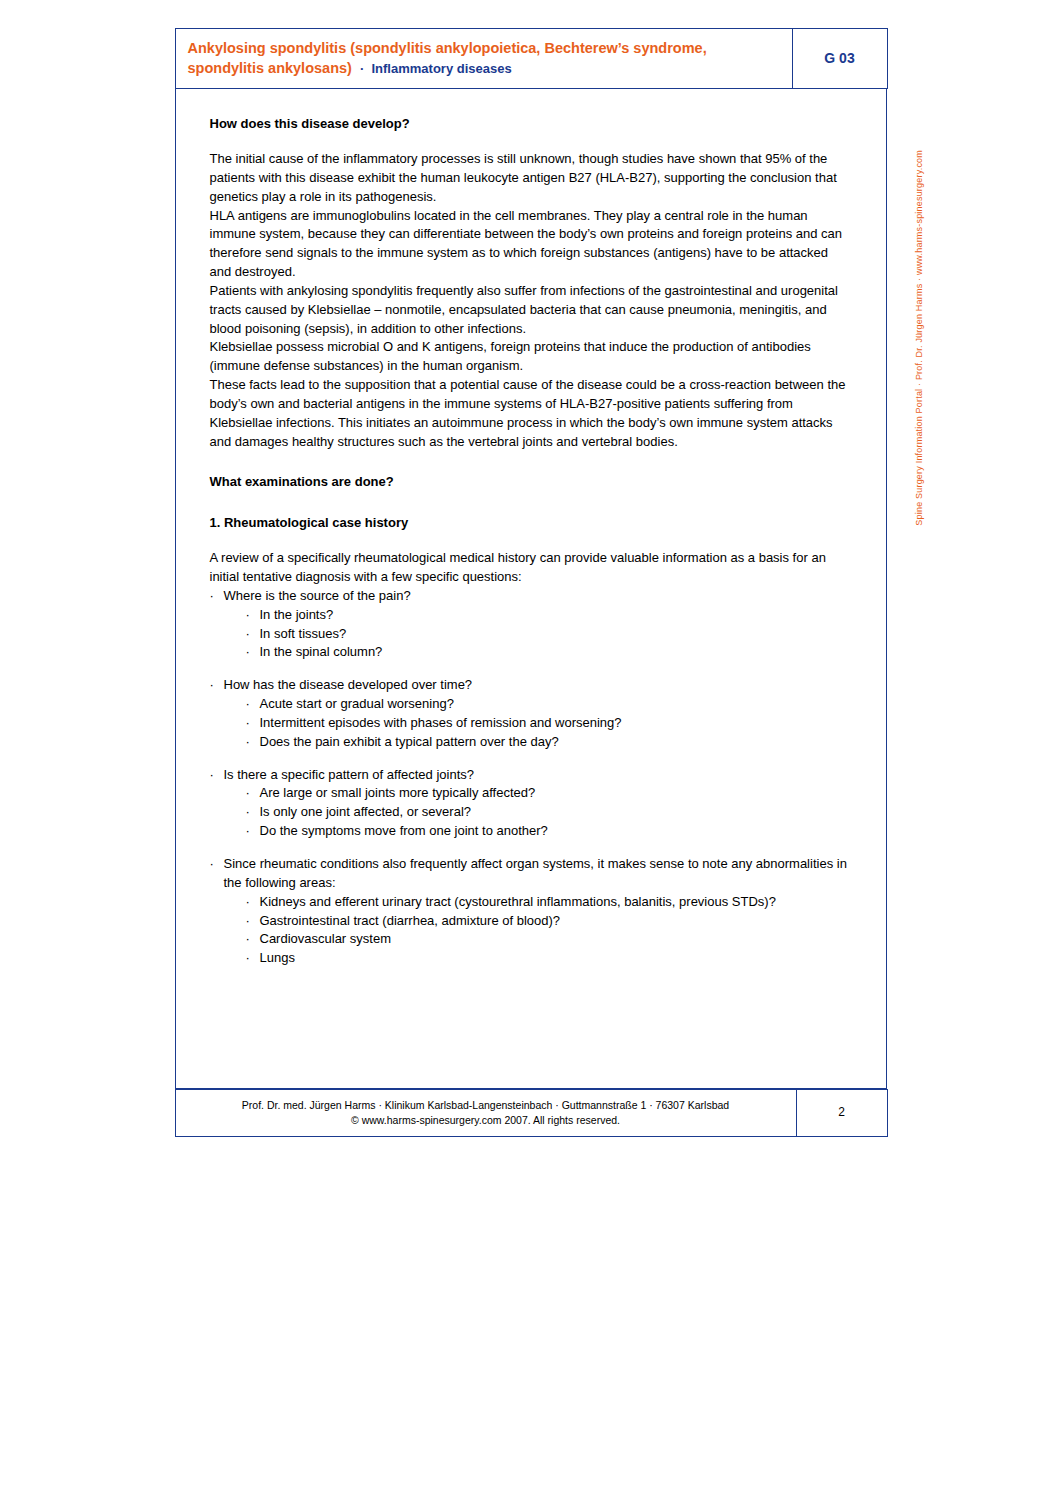Spine Surgery Information Portal · Prof. Dr. Jürgen Harms · www.harms-spinesurgery.com
Ankylosing spondylitis (spondylitis ankylopoietica, Bechterew’s syndrome, spondylitis ankylosans) · Inflammatory diseases
G 03
How does this disease develop?
The initial cause of the inflammatory processes is still unknown, though studies have shown that 95% of the patients with this disease exhibit the human leukocyte antigen B27 (HLA-B27), supporting the conclusion that genetics play a role in its pathogenesis.
HLA antigens are immunoglobulins located in the cell membranes. They play a central role in the human immune system, because they can differentiate between the body’s own proteins and foreign proteins and can therefore send signals to the immune system as to which foreign substances (antigens) have to be attacked and destroyed.
Patients with ankylosing spondylitis frequently also suffer from infections of the gastrointestinal and urogenital tracts caused by Klebsiellae – nonmotile, encapsulated bacteria that can cause pneumonia, meningitis, and blood poisoning (sepsis), in addition to other infections.
Klebsiellae possess microbial O and K antigens, foreign proteins that induce the production of antibodies (immune defense substances) in the human organism.
These facts lead to the supposition that a potential cause of the disease could be a cross-reaction between the body’s own and bacterial antigens in the immune systems of HLA-B27-positive patients suffering from Klebsiellae infections. This initiates an autoimmune process in which the body’s own immune system attacks and damages healthy structures such as the vertebral joints and vertebral bodies.
What examinations are done?
1. Rheumatological case history
A review of a specifically rheumatological medical history can provide valuable information as a basis for an initial tentative diagnosis with a few specific questions:
Where is the source of the pain?
In the joints?
In soft tissues?
In the spinal column?
How has the disease developed over time?
Acute start or gradual worsening?
Intermittent episodes with phases of remission and worsening?
Does the pain exhibit a typical pattern over the day?
Is there a specific pattern of affected joints?
Are large or small joints more typically affected?
Is only one joint affected, or several?
Do the symptoms move from one joint to another?
Since rheumatic conditions also frequently affect organ systems, it makes sense to note any abnormalities in the following areas:
Kidneys and efferent urinary tract (cystourethral inflammations, balanitis, previous STDs)?
Gastrointestinal tract (diarrhea, admixture of blood)?
Cardiovascular system
Lungs
Prof. Dr. med. Jürgen Harms · Klinikum Karlsbad-Langensteinbach · Guttmannstraße 1 · 76307 Karlsbad
© www.harms-spinesurgery.com 2007. All rights reserved.
2